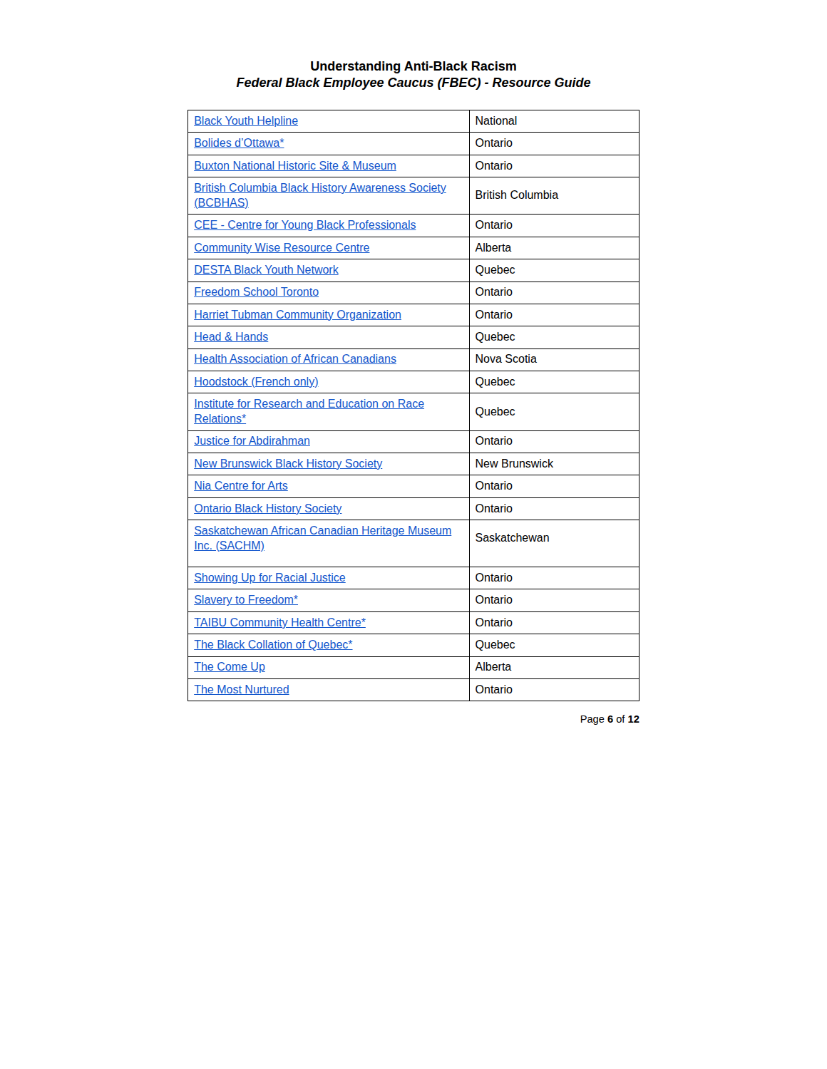Understanding Anti-Black Racism
Federal Black Employee Caucus (FBEC) - Resource Guide
| Black Youth Helpline | National |
| Bolides d’Ottawa* | Ontario |
| Buxton National Historic Site & Museum | Ontario |
| British Columbia Black History Awareness Society (BCBHAS) | British Columbia |
| CEE - Centre for Young Black Professionals | Ontario |
| Community Wise Resource Centre | Alberta |
| DESTA Black Youth Network | Quebec |
| Freedom School Toronto | Ontario |
| Harriet Tubman Community Organization | Ontario |
| Head & Hands | Quebec |
| Health Association of African Canadians | Nova Scotia |
| Hoodstock (French only) | Quebec |
| Institute for Research and Education on Race Relations* | Quebec |
| Justice for Abdirahman | Ontario |
| New Brunswick Black History Society | New Brunswick |
| Nia Centre for Arts | Ontario |
| Ontario Black History Society | Ontario |
| Saskatchewan African Canadian Heritage Museum Inc. (SACHM) | Saskatchewan |
| Showing Up for Racial Justice | Ontario |
| Slavery to Freedom* | Ontario |
| TAIBU Community Health Centre* | Ontario |
| The Black Collation of Quebec* | Quebec |
| The Come Up | Alberta |
| The Most Nurtured | Ontario |
Page 6 of 12